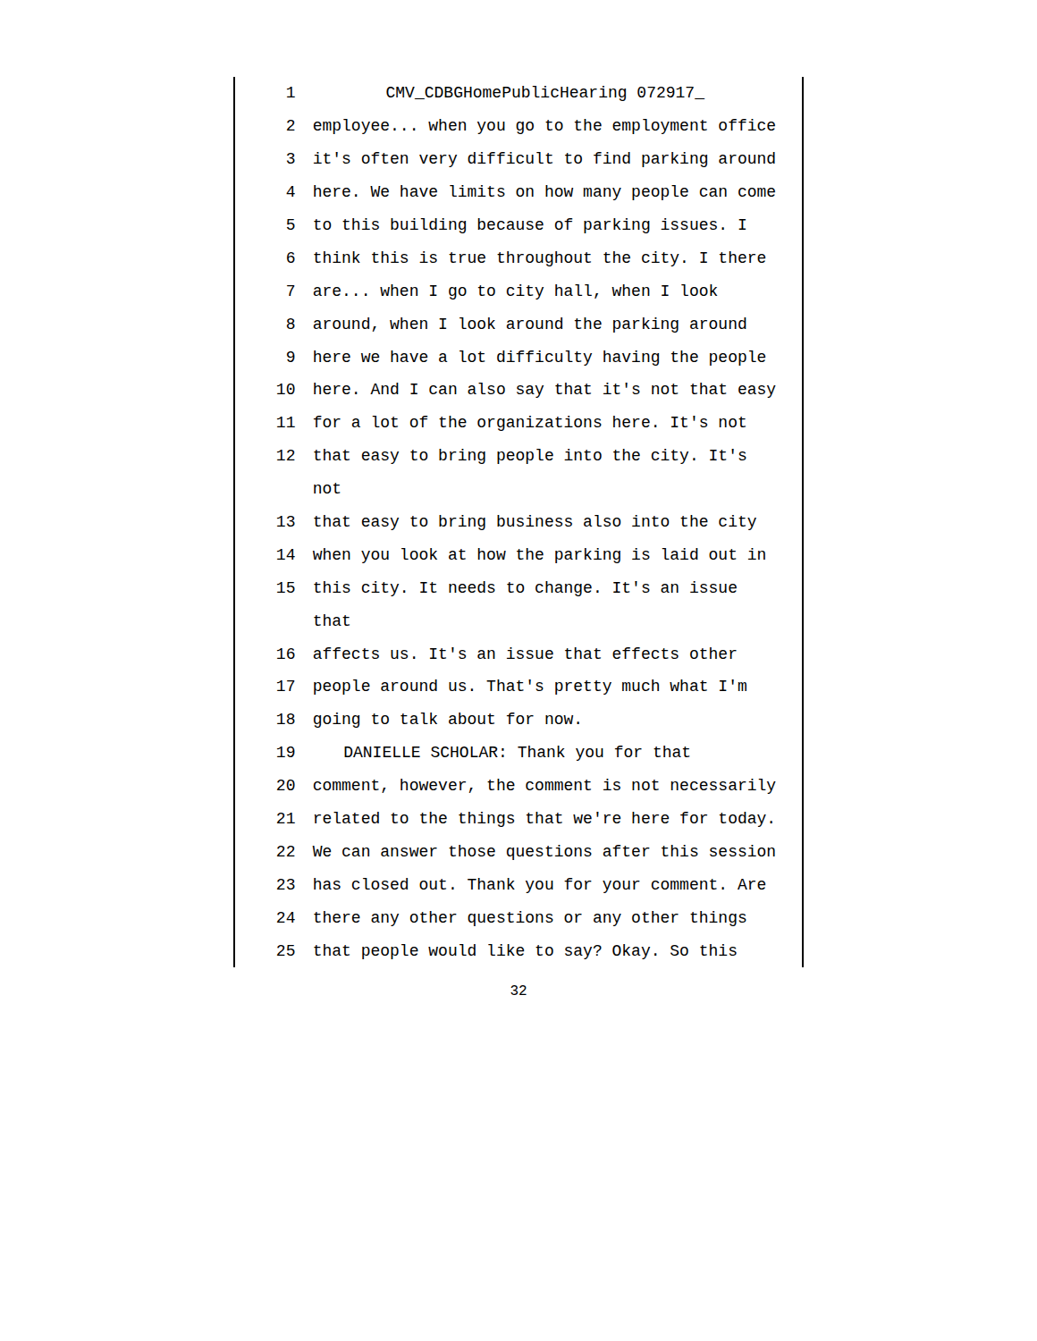CMV_CDBGHomePublicHearing 072917_
employee... when you go to the employment office
it's often very difficult to find parking around
here. We have limits on how many people can come
to this building because of parking issues. I
think this is true throughout the city. I there
are... when I go to city hall, when I look
around, when I look around the parking around
here we have a lot difficulty having the people
here. And I can also say that it's not that easy
for a lot of the organizations here. It's not
that easy to bring people into the city. It's not
that easy to bring business also into the city
when you look at how the parking is laid out in
this city. It needs to change. It's an issue that
affects us. It's an issue that effects other
people around us. That's pretty much what I'm
going to talk about for now.
DANIELLE SCHOLAR: Thank you for that
comment, however, the comment is not necessarily
related to the things that we're here for today.
We can answer those questions after this session
has closed out. Thank you for your comment. Are
there any other questions or any other things
that people would like to say? Okay. So this
32